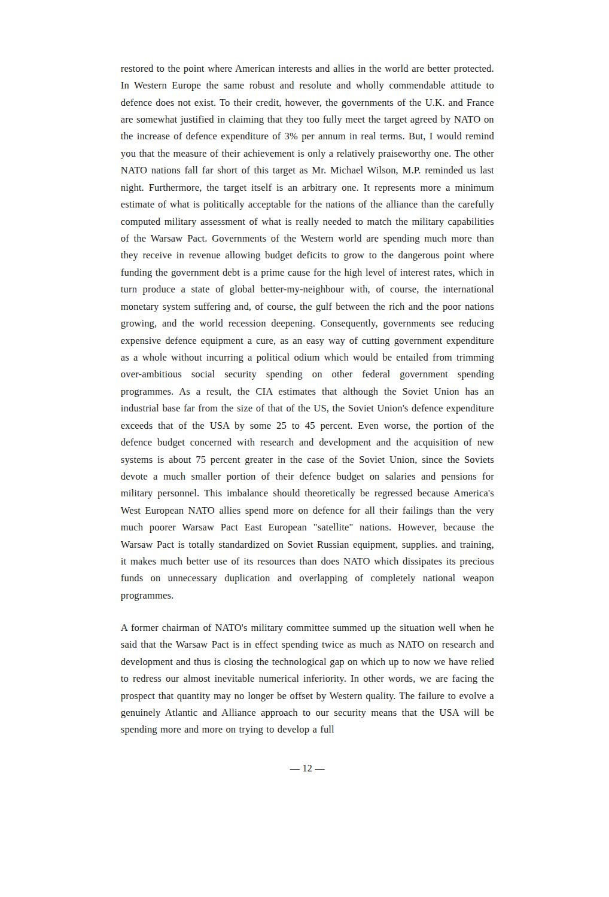restored to the point where American interests and allies in the world are better protected. In Western Europe the same robust and resolute and wholly commendable attitude to defence does not exist. To their credit, however, the governments of the U.K. and France are somewhat justified in claiming that they too fully meet the target agreed by NATO on the increase of defence expenditure of 3% per annum in real terms. But, I would remind you that the measure of their achievement is only a relatively praiseworthy one. The other NATO nations fall far short of this target as Mr. Michael Wilson, M.P. reminded us last night. Furthermore, the target itself is an arbitrary one. It represents more a minimum estimate of what is politically acceptable for the nations of the alliance than the carefully computed military assessment of what is really needed to match the military capabilities of the Warsaw Pact. Governments of the Western world are spending much more than they receive in revenue allowing budget deficits to grow to the dangerous point where funding the government debt is a prime cause for the high level of interest rates, which in turn produce a state of global better-my-neighbour with, of course, the international monetary system suffering and, of course, the gulf between the rich and the poor nations growing, and the world recession deepening. Consequently, governments see reducing expensive defence equipment a cure, as an easy way of cutting government expenditure as a whole without incurring a political odium which would be entailed from trimming over-ambitious social security spending on other federal government spending programmes. As a result, the CIA estimates that although the Soviet Union has an industrial base far from the size of that of the US, the Soviet Union's defence expenditure exceeds that of the USA by some 25 to 45 percent. Even worse, the portion of the defence budget concerned with research and development and the acquisition of new systems is about 75 percent greater in the case of the Soviet Union, since the Soviets devote a much smaller portion of their defence budget on salaries and pensions for military personnel. This imbalance should theoretically be regressed because America's West European NATO allies spend more on defence for all their failings than the very much poorer Warsaw Pact East European "satellite" nations. However, because the Warsaw Pact is totally standardized on Soviet Russian equipment, supplies. and training, it makes much better use of its resources than does NATO which dissipates its precious funds on unnecessary duplication and overlapping of completely national weapon programmes.
A former chairman of NATO's military committee summed up the situation well when he said that the Warsaw Pact is in effect spending twice as much as NATO on research and development and thus is closing the technological gap on which up to now we have relied to redress our almost inevitable numerical inferiority. In other words, we are facing the prospect that quantity may no longer be offset by Western quality. The failure to evolve a genuinely Atlantic and Alliance approach to our security means that the USA will be spending more and more on trying to develop a full
— 12 —